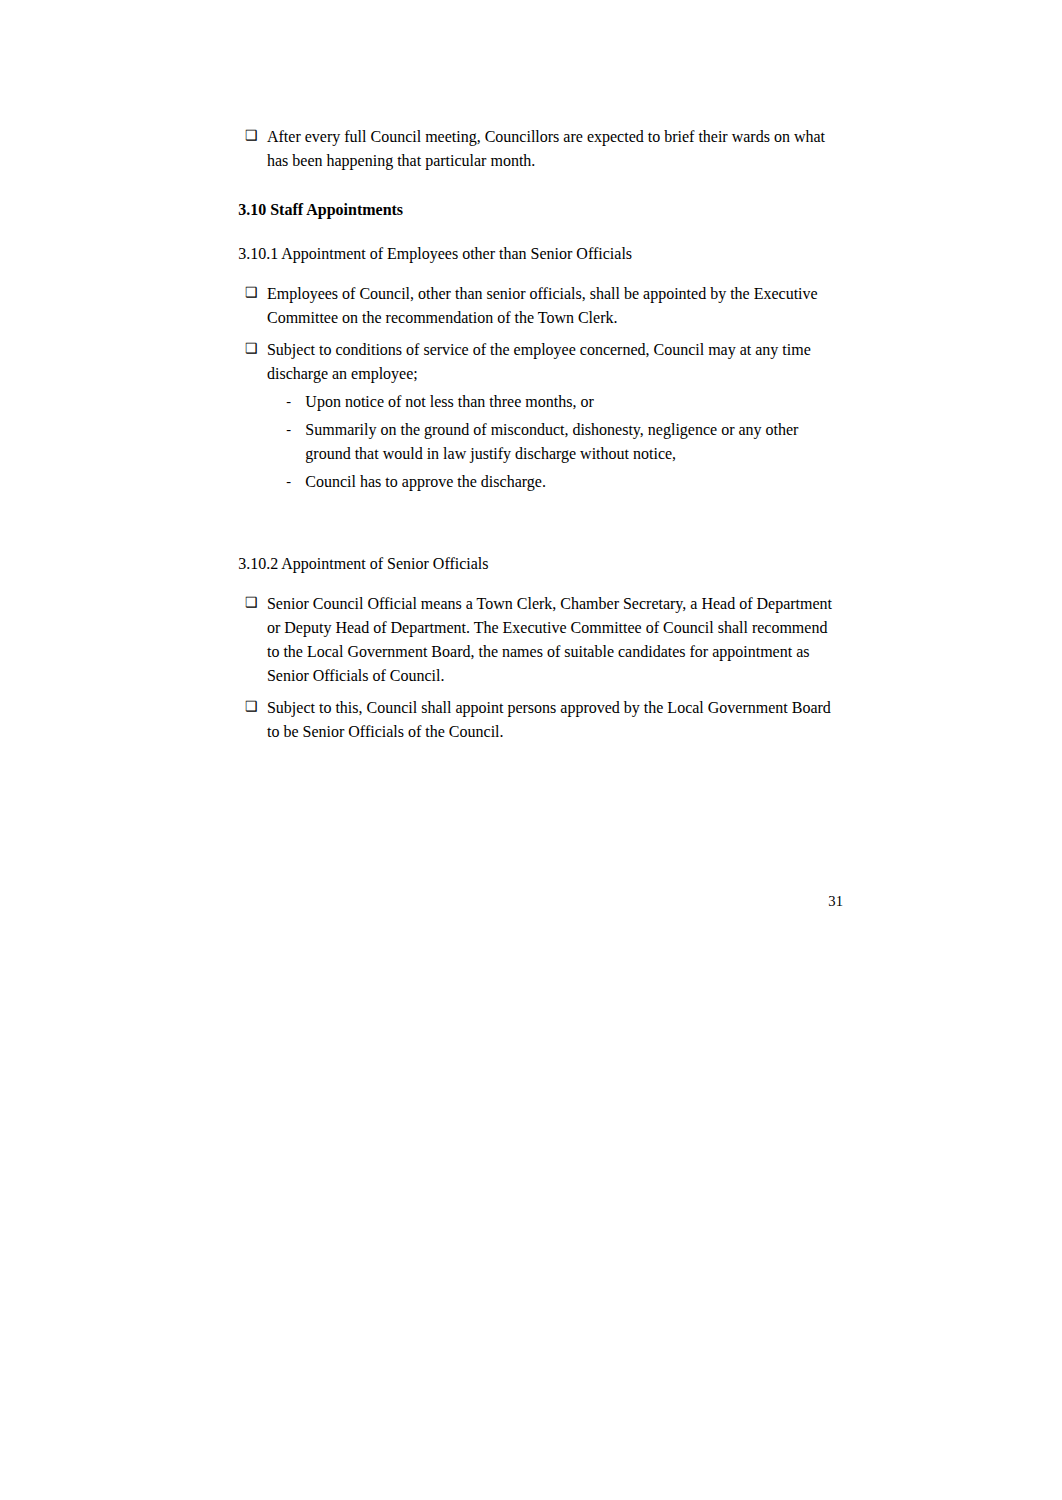After every full Council meeting, Councillors are expected to brief their wards on what has been happening that particular month.
3.10 Staff Appointments
3.10.1 Appointment of Employees other than Senior Officials
Employees of Council, other than senior officials, shall be appointed by the Executive Committee on the recommendation of the Town Clerk.
Subject to conditions of service of the employee concerned, Council may at any time discharge an employee;
Upon notice of not less than three months, or
Summarily on the ground of misconduct, dishonesty, negligence or any other ground that would in law justify discharge without notice,
Council has to approve the discharge.
3.10.2 Appointment of Senior Officials
Senior Council Official means a Town Clerk, Chamber Secretary, a Head of Department or Deputy Head of Department. The Executive Committee of Council shall recommend to the Local Government Board, the names of suitable candidates for appointment as Senior Officials of Council.
Subject to this, Council shall appoint persons approved by the Local Government Board to be Senior Officials of the Council.
31